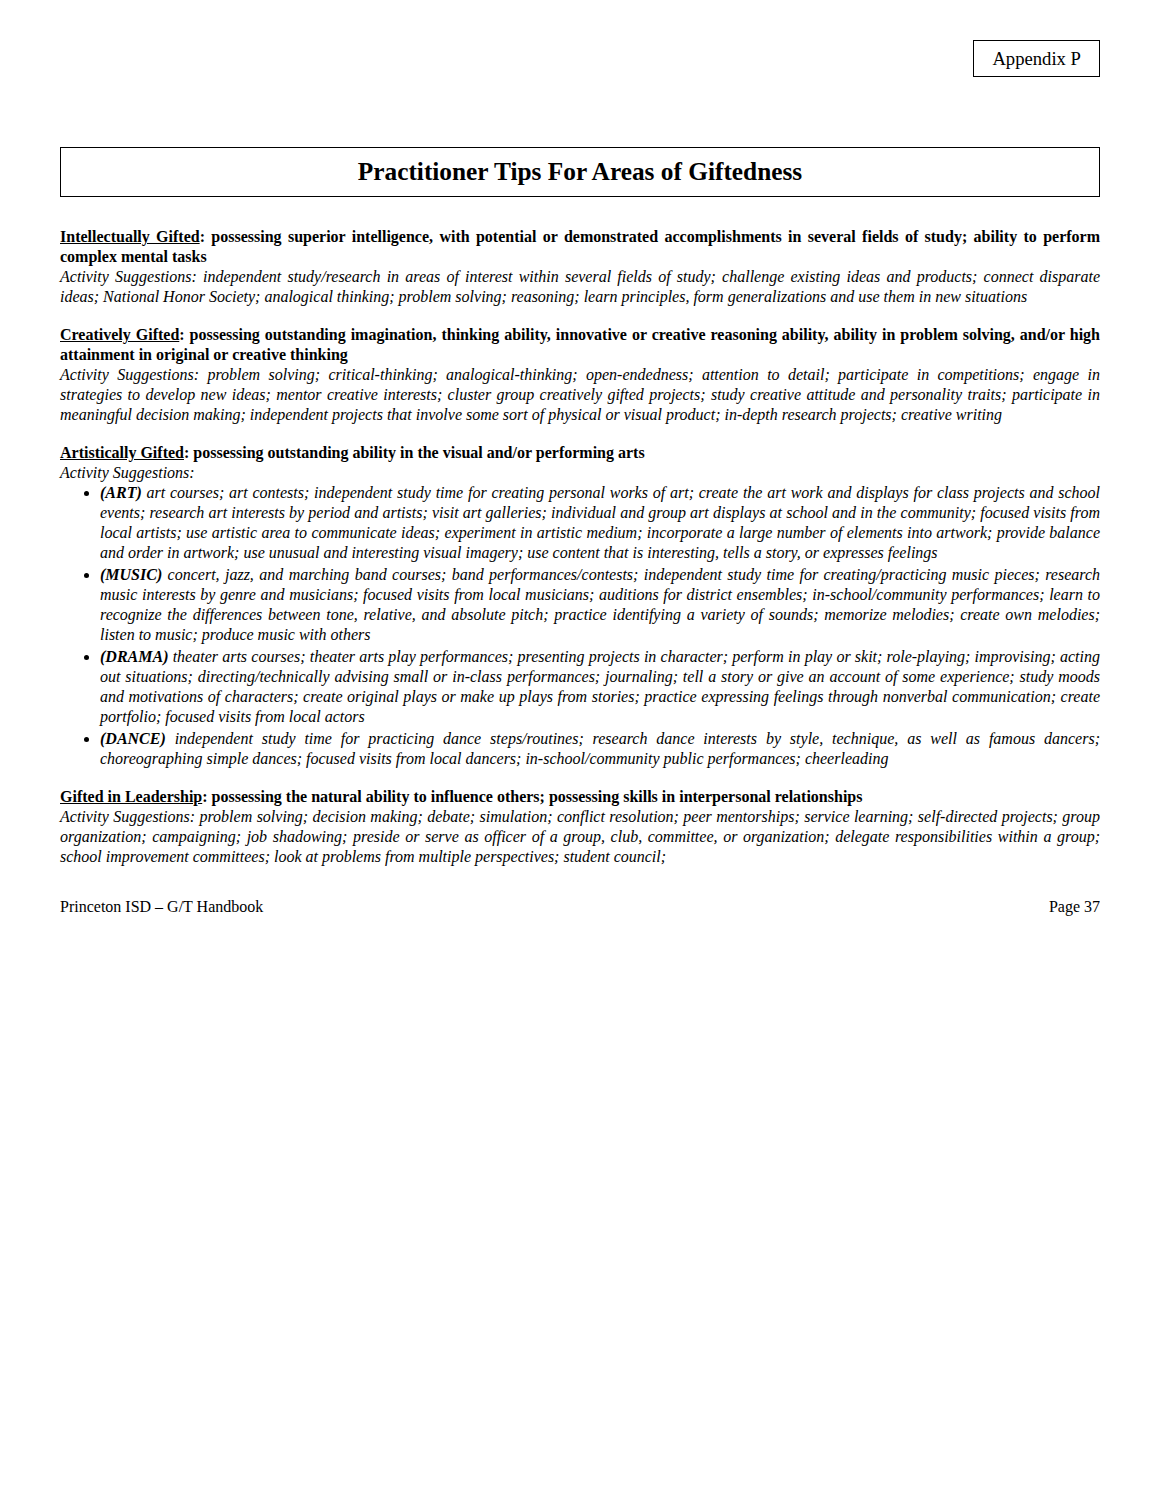Appendix P
Practitioner Tips For Areas of Giftedness
Intellectually Gifted: possessing superior intelligence, with potential or demonstrated accomplishments in several fields of study; ability to perform complex mental tasks
Activity Suggestions: independent study/research in areas of interest within several fields of study; challenge existing ideas and products; connect disparate ideas; National Honor Society; analogical thinking; problem solving; reasoning; learn principles, form generalizations and use them in new situations
Creatively Gifted: possessing outstanding imagination, thinking ability, innovative or creative reasoning ability, ability in problem solving, and/or high attainment in original or creative thinking
Activity Suggestions: problem solving; critical-thinking; analogical-thinking; open-endedness; attention to detail; participate in competitions; engage in strategies to develop new ideas; mentor creative interests; cluster group creatively gifted projects; study creative attitude and personality traits; participate in meaningful decision making; independent projects that involve some sort of physical or visual product; in-depth research projects; creative writing
Artistically Gifted: possessing outstanding ability in the visual and/or performing arts
Activity Suggestions:
(ART) art courses; art contests; independent study time for creating personal works of art; create the art work and displays for class projects and school events; research art interests by period and artists; visit art galleries; individual and group art displays at school and in the community; focused visits from local artists; use artistic area to communicate ideas; experiment in artistic medium; incorporate a large number of elements into artwork; provide balance and order in artwork; use unusual and interesting visual imagery; use content that is interesting, tells a story, or expresses feelings
(MUSIC) concert, jazz, and marching band courses; band performances/contests; independent study time for creating/practicing music pieces; research music interests by genre and musicians; focused visits from local musicians; auditions for district ensembles; in-school/community performances; learn to recognize the differences between tone, relative, and absolute pitch; practice identifying a variety of sounds; memorize melodies; create own melodies; listen to music; produce music with others
(DRAMA) theater arts courses; theater arts play performances; presenting projects in character; perform in play or skit; role-playing; improvising; acting out situations; directing/technically advising small or in-class performances; journaling; tell a story or give an account of some experience; study moods and motivations of characters; create original plays or make up plays from stories; practice expressing feelings through nonverbal communication; create portfolio; focused visits from local actors
(DANCE) independent study time for practicing dance steps/routines; research dance interests by style, technique, as well as famous dancers; choreographing simple dances; focused visits from local dancers; in-school/community public performances; cheerleading
Gifted in Leadership: possessing the natural ability to influence others; possessing skills in interpersonal relationships
Activity Suggestions: problem solving; decision making; debate; simulation; conflict resolution; peer mentorships; service learning; self-directed projects; group organization; campaigning; job shadowing; preside or serve as officer of a group, club, committee, or organization; delegate responsibilities within a group; school improvement committees; look at problems from multiple perspectives; student council;
Princeton ISD – G/T Handbook Page 37